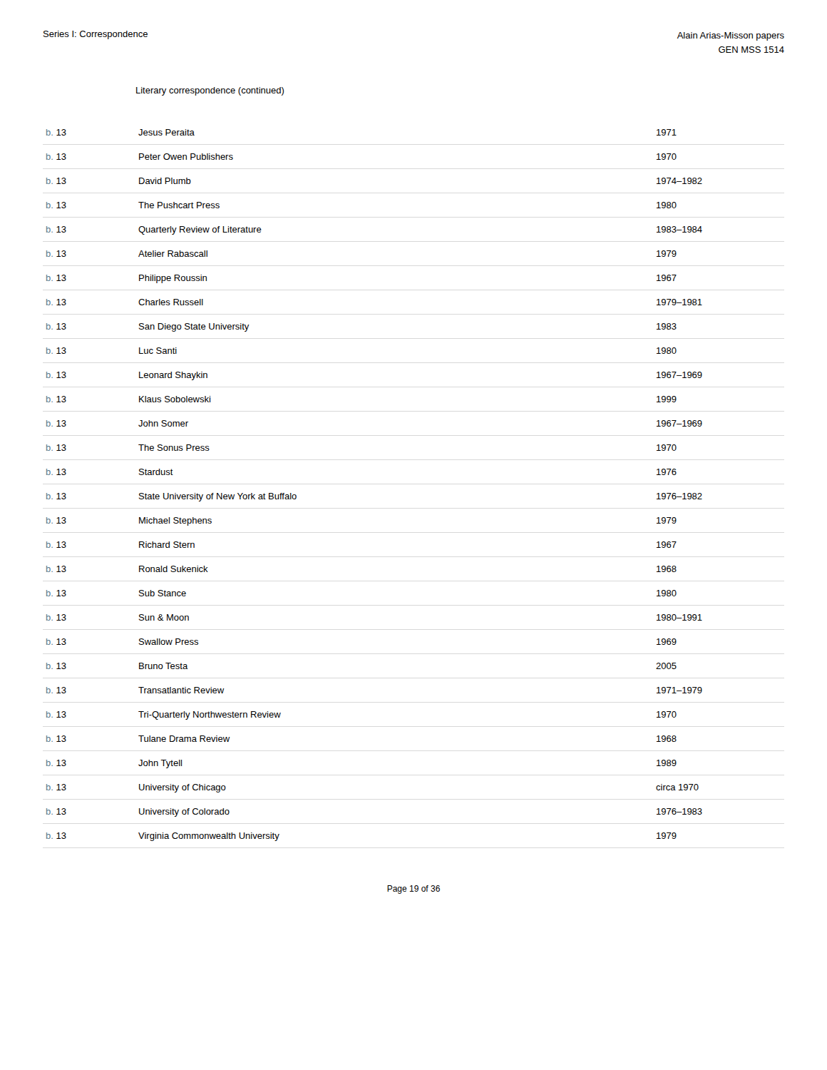Series I: Correspondence
Alain Arias-Misson papers
GEN MSS 1514
Literary correspondence (continued)
| b. 13 | Jesus Peraita | 1971 |
| b. 13 | Peter Owen Publishers | 1970 |
| b. 13 | David Plumb | 1974–1982 |
| b. 13 | The Pushcart Press | 1980 |
| b. 13 | Quarterly Review of Literature | 1983–1984 |
| b. 13 | Atelier Rabascall | 1979 |
| b. 13 | Philippe Roussin | 1967 |
| b. 13 | Charles Russell | 1979–1981 |
| b. 13 | San Diego State University | 1983 |
| b. 13 | Luc Santi | 1980 |
| b. 13 | Leonard Shaykin | 1967–1969 |
| b. 13 | Klaus Sobolewski | 1999 |
| b. 13 | John Somer | 1967–1969 |
| b. 13 | The Sonus Press | 1970 |
| b. 13 | Stardust | 1976 |
| b. 13 | State University of New York at Buffalo | 1976–1982 |
| b. 13 | Michael Stephens | 1979 |
| b. 13 | Richard Stern | 1967 |
| b. 13 | Ronald Sukenick | 1968 |
| b. 13 | Sub Stance | 1980 |
| b. 13 | Sun & Moon | 1980–1991 |
| b. 13 | Swallow Press | 1969 |
| b. 13 | Bruno Testa | 2005 |
| b. 13 | Transatlantic Review | 1971–1979 |
| b. 13 | Tri-Quarterly Northwestern Review | 1970 |
| b. 13 | Tulane Drama Review | 1968 |
| b. 13 | John Tytell | 1989 |
| b. 13 | University of Chicago | circa 1970 |
| b. 13 | University of Colorado | 1976–1983 |
| b. 13 | Virginia Commonwealth University | 1979 |
Page 19 of 36